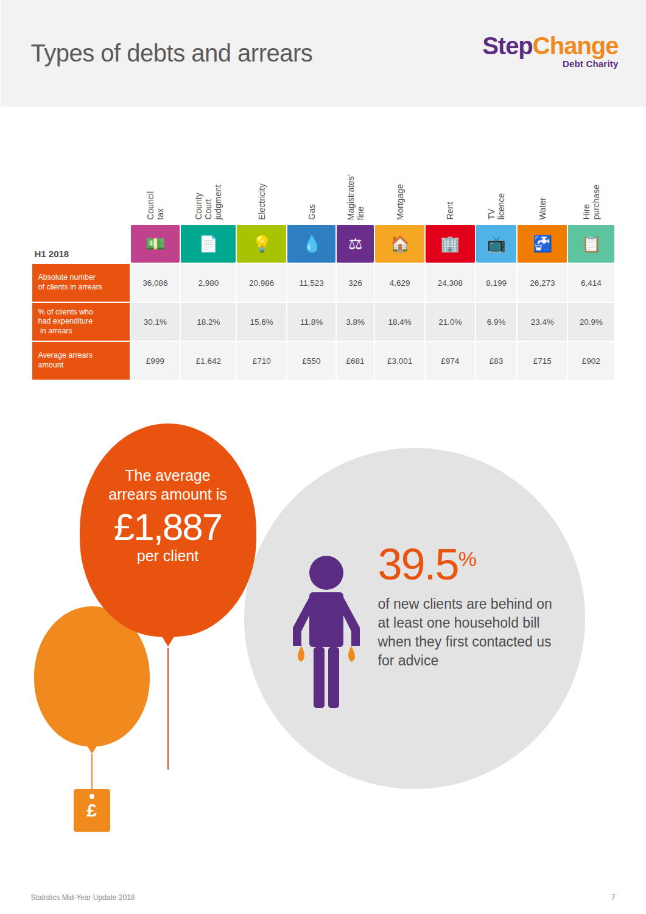Types of debts and arrears
Step Change
Debt Charity
| | Council tax | County Court judgment | Electricity | Gas | Magistrates’ fine | Mortgage | Rent | TV licence | Water | Hire purchase |
| --- | --- | --- | --- | --- | --- | --- | --- | --- | --- | --- |
| H1 2018 | 💵 | 📄 | 💡 | 💧 | ⚖ | 🏠 | 🏢 | 📺 | 🚰 | 📋 |
| Absolute number of clients in arrears | 36,086 | 2,980 | 20,986 | 11,523 | 326 | 4,629 | 24,308 | 8,199 | 26,273 | 6,414 |
| % of clients who had expenditure in arrears | 30.1% | 18.2% | 15.6% | 11.8% | 3.8% | 18.4% | 21.0% | 6.9% | 23.4% | 20.9% |
| Average arrears amount | £999 | £1,642 | £710 | £550 | £681 | £3,001 | £974 | £83 | £715 | £902 |
The average
arrears amount is
£1,887
per client
£
39.5%
of new clients are behind on at least one household bill when they first contacted us for advice
Statistics Mid-Year Update 2018 7